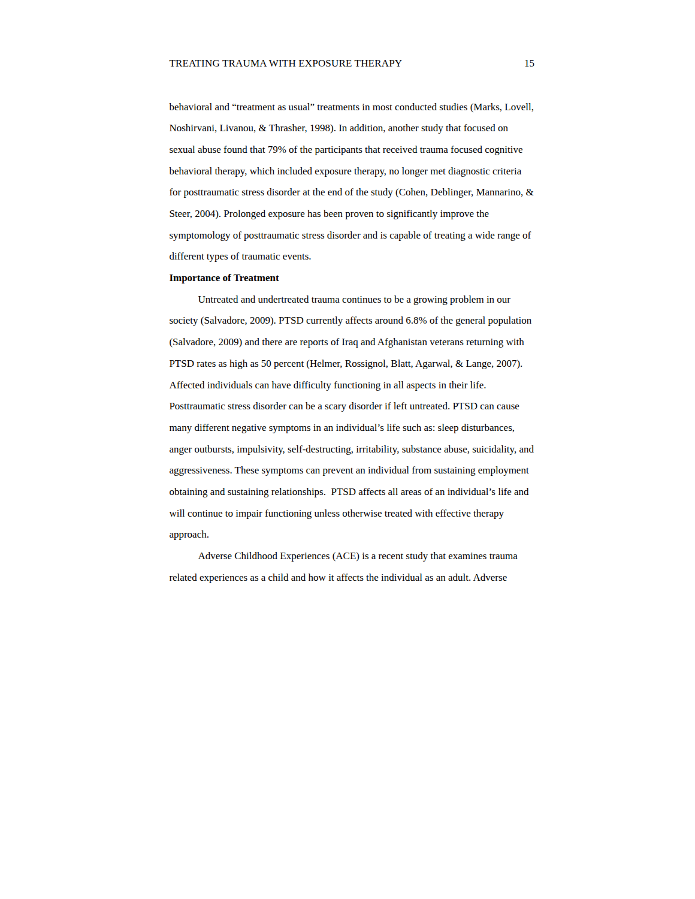Treating Trauma with Exposure Therapy 15
behavioral and “treatment as usual” treatments in most conducted studies (Marks, Lovell, Noshirvani, Livanou, & Thrasher, 1998). In addition, another study that focused on sexual abuse found that 79% of the participants that received trauma focused cognitive behavioral therapy, which included exposure therapy, no longer met diagnostic criteria for posttraumatic stress disorder at the end of the study (Cohen, Deblinger, Mannarino, & Steer, 2004). Prolonged exposure has been proven to significantly improve the symptomology of posttraumatic stress disorder and is capable of treating a wide range of different types of traumatic events.
Importance of Treatment
Untreated and undertreated trauma continues to be a growing problem in our society (Salvadore, 2009). PTSD currently affects around 6.8% of the general population (Salvadore, 2009) and there are reports of Iraq and Afghanistan veterans returning with PTSD rates as high as 50 percent (Helmer, Rossignol, Blatt, Agarwal, & Lange, 2007). Affected individuals can have difficulty functioning in all aspects in their life. Posttraumatic stress disorder can be a scary disorder if left untreated. PTSD can cause many different negative symptoms in an individual’s life such as: sleep disturbances, anger outbursts, impulsivity, self-destructing, irritability, substance abuse, suicidality, and aggressiveness. These symptoms can prevent an individual from sustaining employment obtaining and sustaining relationships. PTSD affects all areas of an individual’s life and will continue to impair functioning unless otherwise treated with effective therapy approach.
Adverse Childhood Experiences (ACE) is a recent study that examines trauma related experiences as a child and how it affects the individual as an adult. Adverse